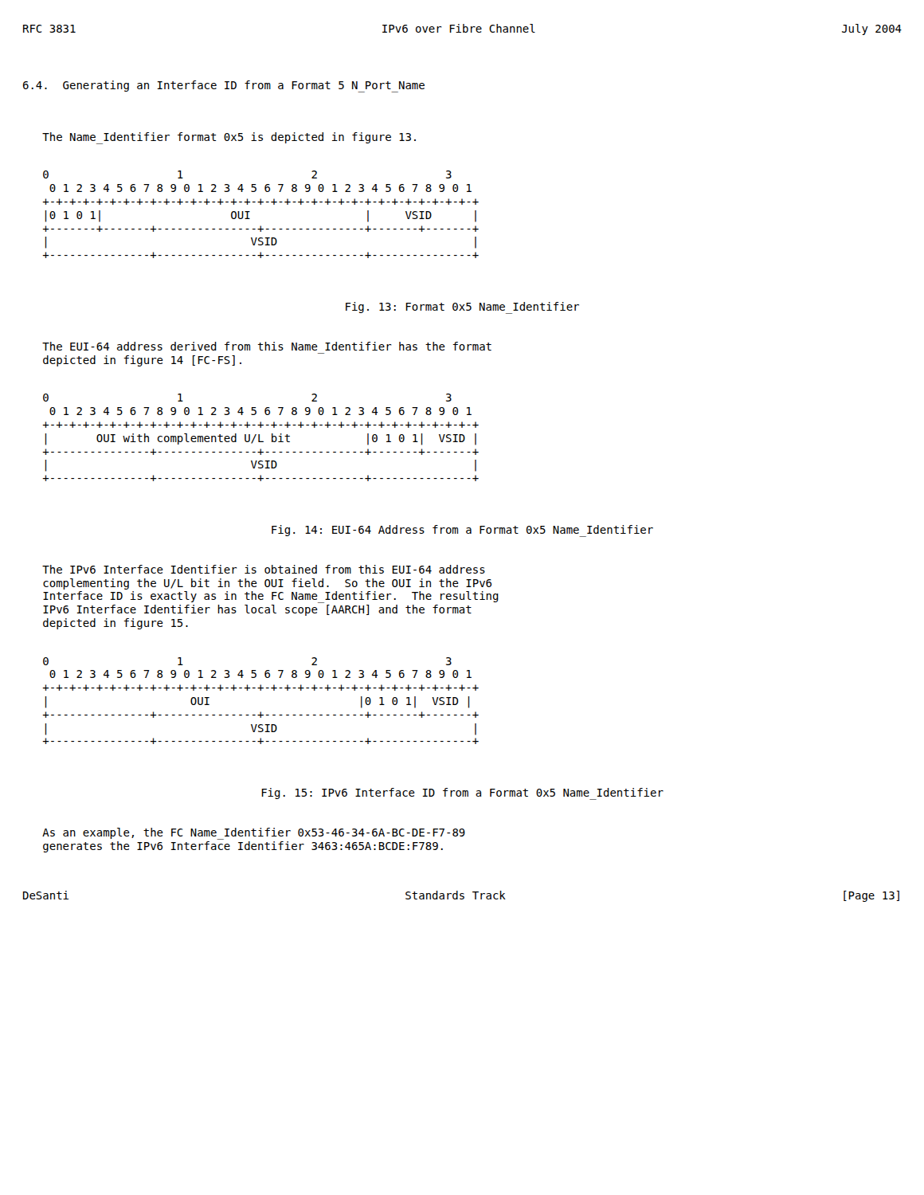RFC 3831 IPv6 over Fibre Channel July 2004
6.4. Generating an Interface ID from a Format 5 N_Port_Name
The Name_Identifier format 0x5 is depicted in figure 13.
0 1 2 3 0 1 2 3 4 5 6 7 8 9 0 1 2 3 4 5 6 7 8 9 0 1 2 3 4 5 6 7 8 9 0 1 +-+-+-+-+-+-+-+-+-+-+-+-+-+-+-+-+-+-+-+-+-+-+-+-+-+-+-+-+-+-+-+-+ |0 1 0 1| OUI | VSID | +-------+-------+---------------+---------------+-------+-------+ | VSID | +---------------+---------------+---------------+---------------+
Fig. 13: Format 0x5 Name_Identifier
The EUI-64 address derived from this Name_Identifier has the format depicted in figure 14 [FC-FS].
0 1 2 3 0 1 2 3 4 5 6 7 8 9 0 1 2 3 4 5 6 7 8 9 0 1 2 3 4 5 6 7 8 9 0 1 +-+-+-+-+-+-+-+-+-+-+-+-+-+-+-+-+-+-+-+-+-+-+-+-+-+-+-+-+-+-+-+-+ | OUI with complemented U/L bit |0 1 0 1| VSID | +---------------+---------------+---------------+-------+-------+ | VSID | +---------------+---------------+---------------+---------------+
Fig. 14: EUI-64 Address from a Format 0x5 Name_Identifier
The IPv6 Interface Identifier is obtained from this EUI-64 address complementing the U/L bit in the OUI field. So the OUI in the IPv6 Interface ID is exactly as in the FC Name_Identifier. The resulting IPv6 Interface Identifier has local scope [AARCH] and the format depicted in figure 15.
0 1 2 3 0 1 2 3 4 5 6 7 8 9 0 1 2 3 4 5 6 7 8 9 0 1 2 3 4 5 6 7 8 9 0 1 +-+-+-+-+-+-+-+-+-+-+-+-+-+-+-+-+-+-+-+-+-+-+-+-+-+-+-+-+-+-+-+-+ | OUI |0 1 0 1| VSID | +---------------+---------------+---------------+-------+-------+ | VSID | +---------------+---------------+---------------+---------------+
Fig. 15: IPv6 Interface ID from a Format 0x5 Name_Identifier
As an example, the FC Name_Identifier 0x53-46-34-6A-BC-DE-F7-89 generates the IPv6 Interface Identifier 3463:465A:BCDE:F789.
DeSanti Standards Track[Page 13]